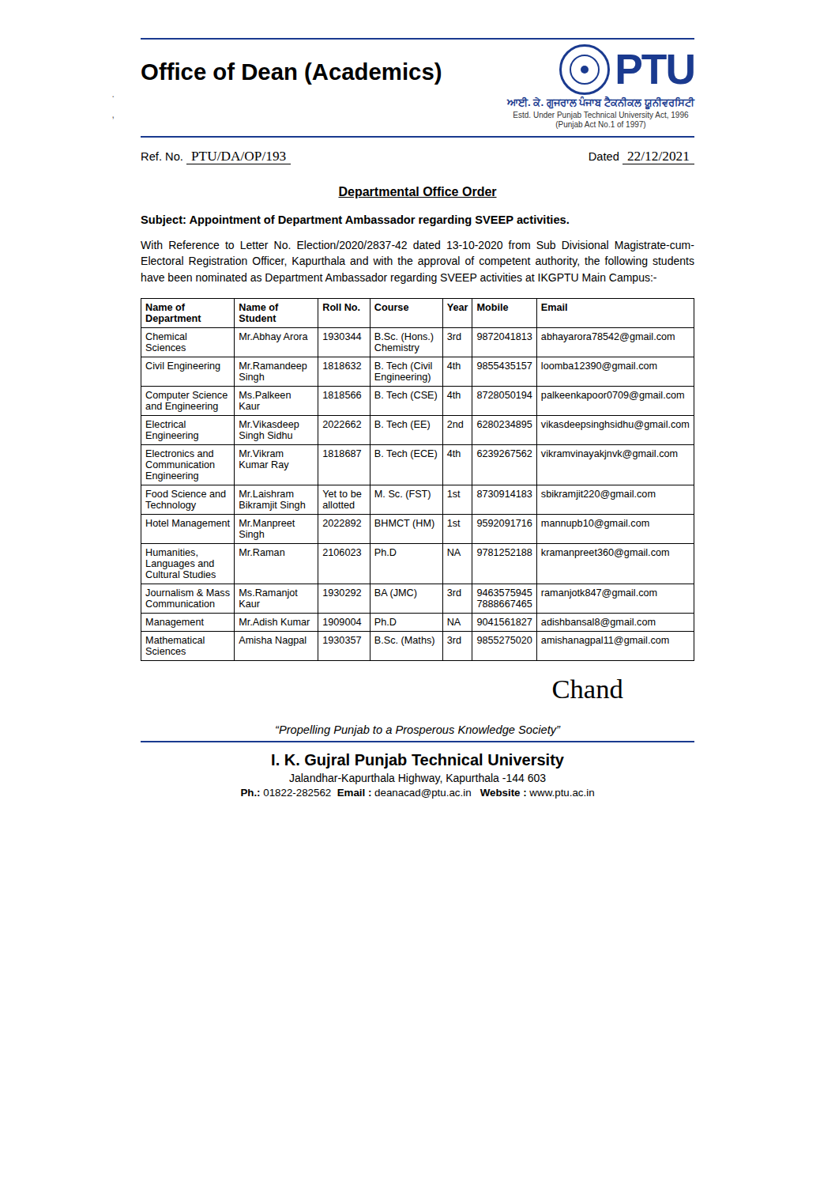.
,
Office of Dean (Academics)
PTU
ਆਈ. ਕੇ. ਗੁਜਰਾਲ ਪੰਜਾਬ ਟੈਕਨੀਕਲ ਯੂਨੀਵਰਸਿਟੀ
Estd. Under Punjab Technical University Act, 1996
(Punjab Act No.1 of 1997)
Ref. No. PTU/DA/OP/193
Dated 22/12/2021
Departmental Office Order
Subject: Appointment of Department Ambassador regarding SVEEP activities.
With Reference to Letter No. Election/2020/2837-42 dated 13-10-2020 from Sub Divisional Magistrate-cum-Electoral Registration Officer, Kapurthala and with the approval of competent authority, the following students have been nominated as Department Ambassador regarding SVEEP activities at IKGPTU Main Campus:-
| Name of Department | Name of Student | Roll No. | Course | Year | Mobile | Email |
| --- | --- | --- | --- | --- | --- | --- |
| Chemical Sciences | Mr.Abhay Arora | 1930344 | B.Sc. (Hons.) Chemistry | 3rd | 9872041813 | abhayarora78542@gmail.com |
| Civil Engineering | Mr.Ramandeep Singh | 1818632 | B. Tech (Civil Engineering) | 4th | 9855435157 | loomba12390@gmail.com |
| Computer Science and Engineering | Ms.Palkeen Kaur | 1818566 | B. Tech (CSE) | 4th | 8728050194 | palkeenkapoor0709@gmail.com |
| Electrical Engineering | Mr.Vikasdeep Singh Sidhu | 2022662 | B. Tech (EE) | 2nd | 6280234895 | vikasdeepsinghsidhu@gmail.com |
| Electronics and Communication Engineering | Mr.Vikram Kumar Ray | 1818687 | B. Tech (ECE) | 4th | 6239267562 | vikramvinayakjnvk@gmail.com |
| Food Science and Technology | Mr.Laishram Bikramjit Singh | Yet to be allotted | M. Sc. (FST) | 1st | 8730914183 | sbikramjit220@gmail.com |
| Hotel Management | Mr.Manpreet Singh | 2022892 | BHMCT (HM) | 1st | 9592091716 | mannupb10@gmail.com |
| Humanities, Languages and Cultural Studies | Mr.Raman | 2106023 | Ph.D | NA | 9781252188 | kramanpreet360@gmail.com |
| Journalism & Mass Communication | Ms.Ramanjot Kaur | 1930292 | BA (JMC) | 3rd | 9463575945 7888667465 | ramanjotk847@gmail.com |
| Management | Mr.Adish Kumar | 1909004 | Ph.D | NA | 9041561827 | adishbansal8@gmail.com |
| Mathematical Sciences | Amisha Nagpal | 1930357 | B.Sc. (Maths) | 3rd | 9855275020 | amishanagpal11@gmail.com |
Chand
“Propelling Punjab to a Prosperous Knowledge Society”
I. K. Gujral Punjab Technical University
Jalandhar-Kapurthala Highway, Kapurthala -144 603
Ph.: 01822-282562 Email : deanacad@ptu.ac.in Website : www.ptu.ac.in